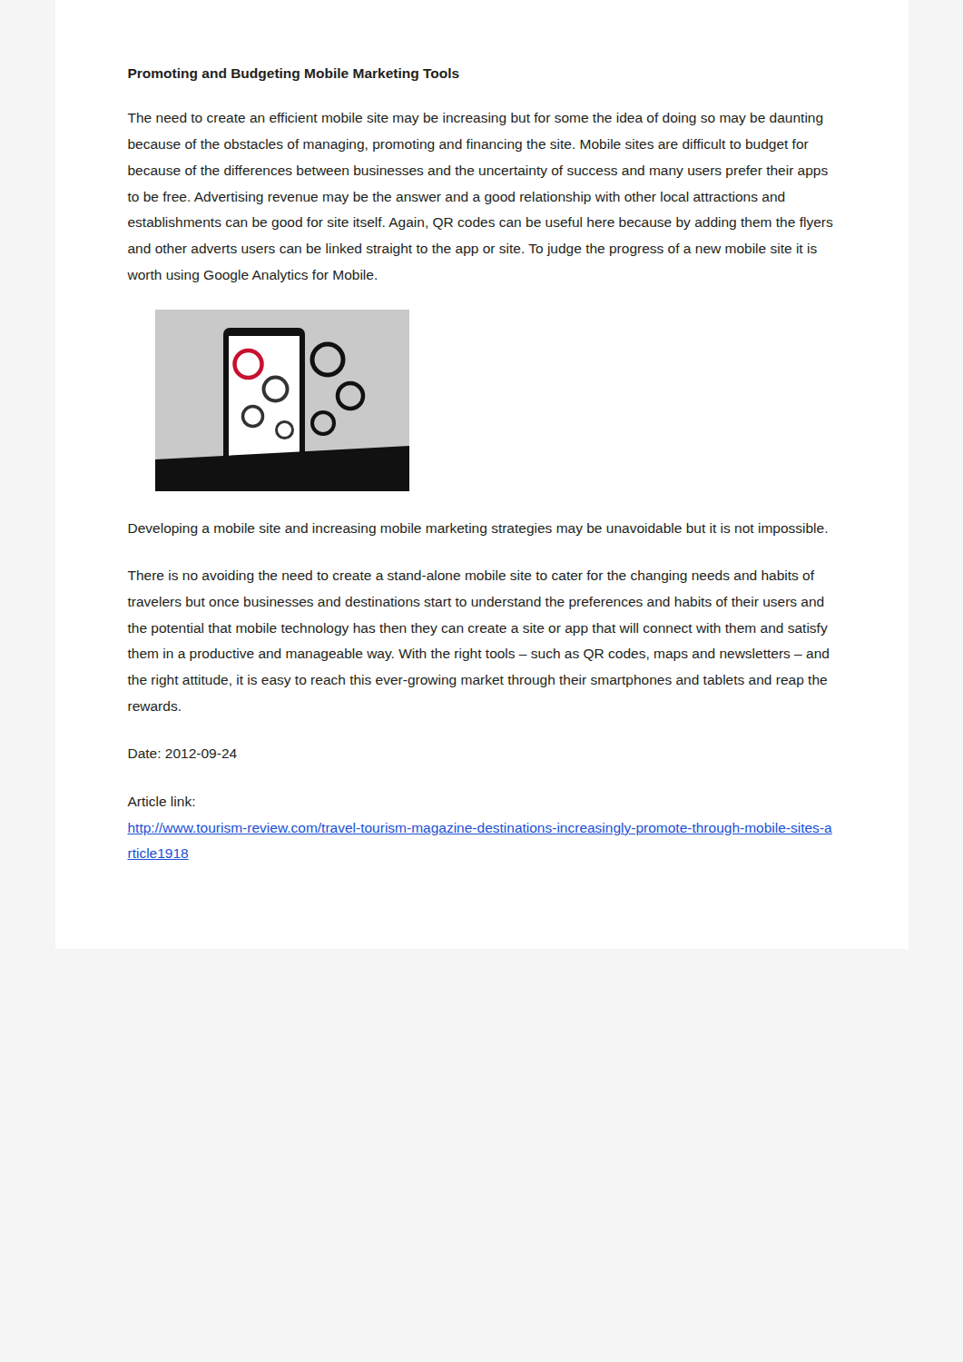Promoting and Budgeting Mobile Marketing Tools
The need to create an efficient mobile site may be increasing but for some the idea of doing so may be daunting because of the obstacles of managing, promoting and financing the site. Mobile sites are difficult to budget for because of the differences between businesses and the uncertainty of success and many users prefer their apps to be free. Advertising revenue may be the answer and a good relationship with other local attractions and establishments can be good for site itself. Again, QR codes can be useful here because by adding them the flyers and other adverts users can be linked straight to the app or site. To judge the progress of a new mobile site it is worth using Google Analytics for Mobile.
Developing a mobile site and increasing mobile marketing strategies may be unavoidable but it is not impossible.
There is no avoiding the need to create a stand-alone mobile site to cater for the changing needs and habits of travelers but once businesses and destinations start to understand the preferences and habits of their users and the potential that mobile technology has then they can create a site or app that will connect with them and satisfy them in a productive and manageable way. With the right tools – such as QR codes, maps and newsletters – and the right attitude, it is easy to reach this ever-growing market through their smartphones and tablets and reap the rewards.
Date: 2012-09-24
Article link:
http://www.tourism-review.com/travel-tourism-magazine-destinations-increasingly-promote-through-mobile-sites-article1918